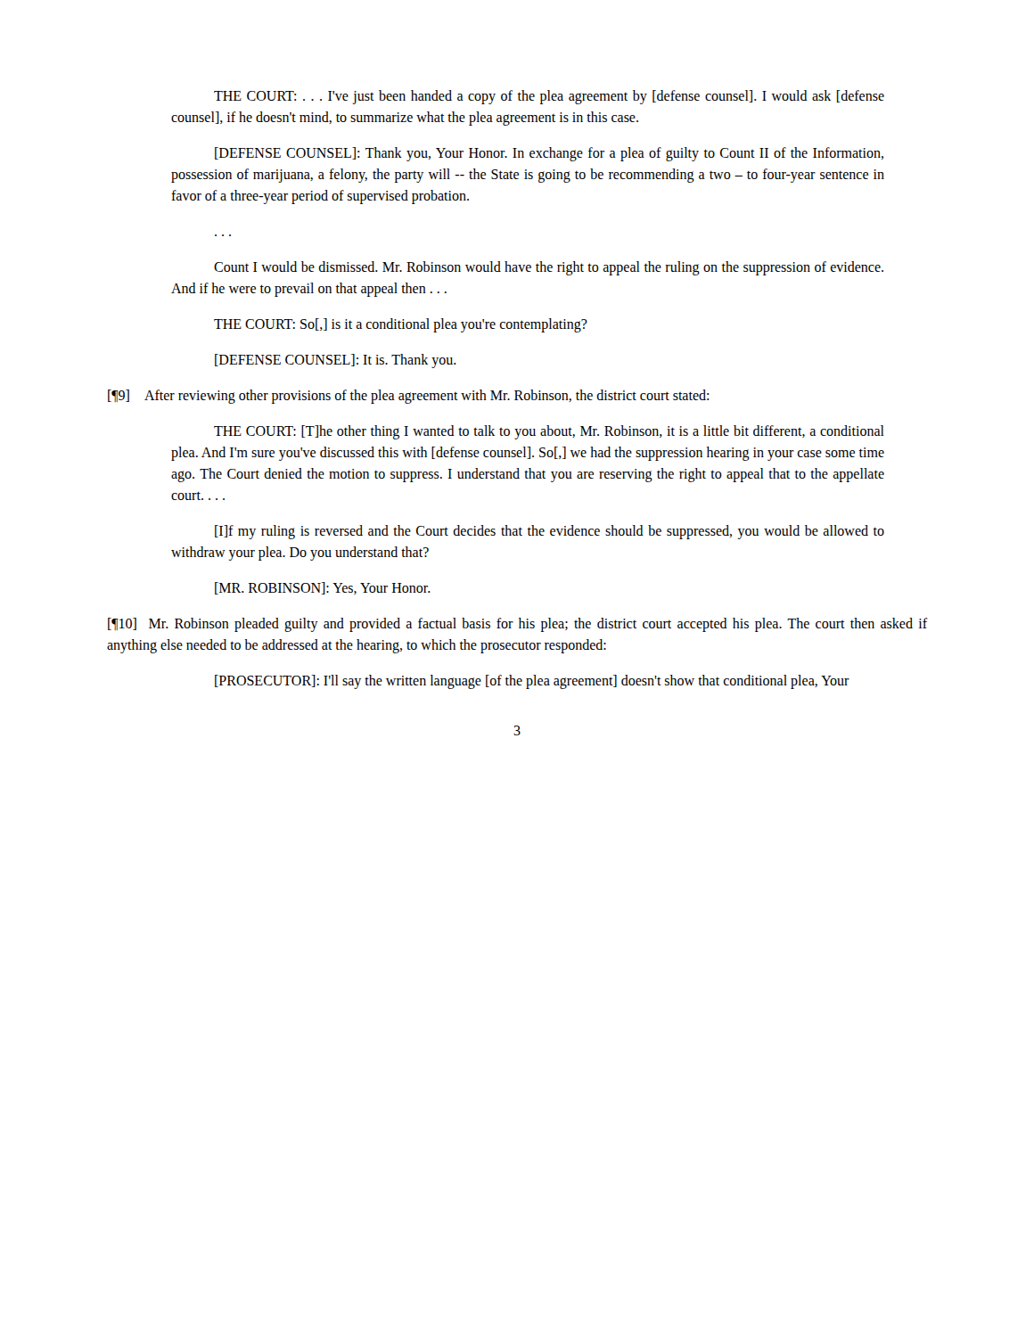THE COURT: . . . I've just been handed a copy of the plea agreement by [defense counsel]. I would ask [defense counsel], if he doesn't mind, to summarize what the plea agreement is in this case.
[DEFENSE COUNSEL]: Thank you, Your Honor. In exchange for a plea of guilty to Count II of the Information, possession of marijuana, a felony, the party will -- the State is going to be recommending a two – to four-year sentence in favor of a three-year period of supervised probation.
. . .
Count I would be dismissed. Mr. Robinson would have the right to appeal the ruling on the suppression of evidence. And if he were to prevail on that appeal then . . .
THE COURT: So[,] is it a conditional plea you're contemplating?
[DEFENSE COUNSEL]: It is. Thank you.
[¶9] After reviewing other provisions of the plea agreement with Mr. Robinson, the district court stated:
THE COURT: [T]he other thing I wanted to talk to you about, Mr. Robinson, it is a little bit different, a conditional plea. And I'm sure you've discussed this with [defense counsel]. So[,] we had the suppression hearing in your case some time ago. The Court denied the motion to suppress. I understand that you are reserving the right to appeal that to the appellate court. . . .
[I]f my ruling is reversed and the Court decides that the evidence should be suppressed, you would be allowed to withdraw your plea. Do you understand that?
[MR. ROBINSON]: Yes, Your Honor.
[¶10] Mr. Robinson pleaded guilty and provided a factual basis for his plea; the district court accepted his plea. The court then asked if anything else needed to be addressed at the hearing, to which the prosecutor responded:
[PROSECUTOR]: I'll say the written language [of the plea agreement] doesn't show that conditional plea, Your
3